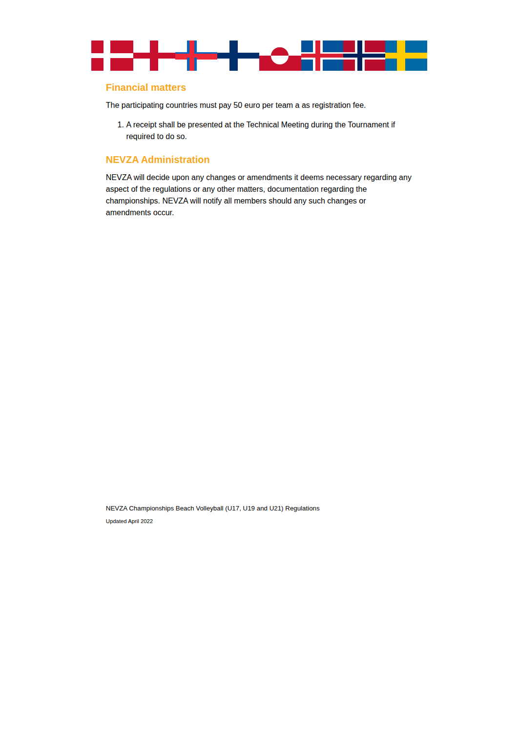Financial matters
The participating countries must pay 50 euro per team a as registration fee.
A receipt shall be presented at the Technical Meeting during the Tournament if required to do so.
NEVZA Administration
NEVZA will decide upon any changes or amendments it deems necessary regarding any aspect of the regulations or any other matters, documentation regarding the championships. NEVZA will notify all members should any such changes or amendments occur.
NEVZA Championships Beach Volleyball (U17, U19 and U21) Regulations
Updated April 2022